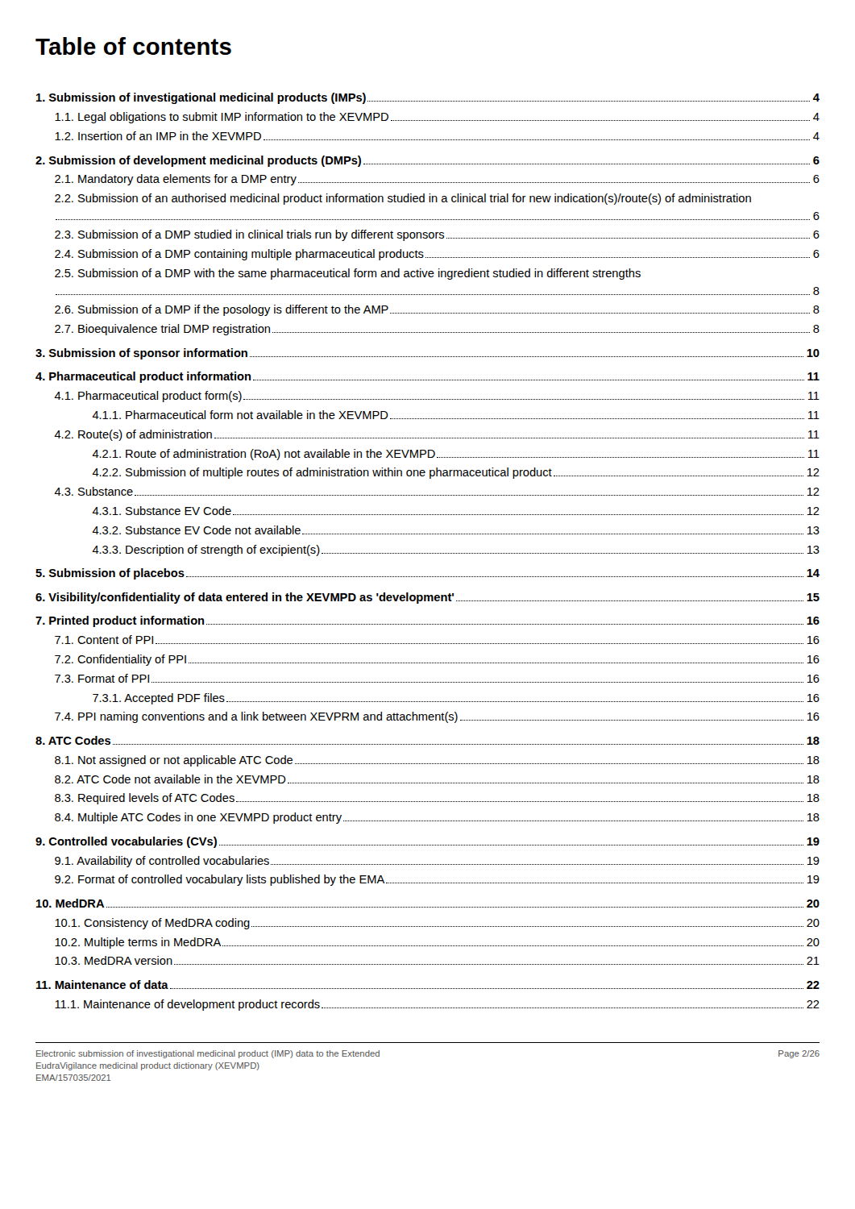Table of contents
1. Submission of investigational medicinal products (IMPs) 4
1.1. Legal obligations to submit IMP information to the XEVMPD 4
1.2. Insertion of an IMP in the XEVMPD 4
2. Submission of development medicinal products (DMPs) 6
2.1. Mandatory data elements for a DMP entry 6
2.2. Submission of an authorised medicinal product information studied in a clinical trial for new indication(s)/route(s) of administration 6
2.3. Submission of a DMP studied in clinical trials run by different sponsors 6
2.4. Submission of a DMP containing multiple pharmaceutical products 6
2.5. Submission of a DMP with the same pharmaceutical form and active ingredient studied in different strengths 8
2.6. Submission of a DMP if the posology is different to the AMP 8
2.7. Bioequivalence trial DMP registration 8
3. Submission of sponsor information 10
4. Pharmaceutical product information 11
4.1. Pharmaceutical product form(s) 11
4.1.1. Pharmaceutical form not available in the XEVMPD 11
4.2. Route(s) of administration 11
4.2.1. Route of administration (RoA) not available in the XEVMPD 11
4.2.2. Submission of multiple routes of administration within one pharmaceutical product 12
4.3. Substance 12
4.3.1. Substance EV Code 12
4.3.2. Substance EV Code not available 13
4.3.3. Description of strength of excipient(s) 13
5. Submission of placebos 14
6. Visibility/confidentiality of data entered in the XEVMPD as 'development' 15
7. Printed product information 16
7.1. Content of PPI 16
7.2. Confidentiality of PPI 16
7.3. Format of PPI 16
7.3.1. Accepted PDF files 16
7.4. PPI naming conventions and a link between XEVPRM and attachment(s) 16
8. ATC Codes 18
8.1. Not assigned or not applicable ATC Code 18
8.2. ATC Code not available in the XEVMPD 18
8.3. Required levels of ATC Codes 18
8.4. Multiple ATC Codes in one XEVMPD product entry 18
9. Controlled vocabularies (CVs) 19
9.1. Availability of controlled vocabularies 19
9.2. Format of controlled vocabulary lists published by the EMA 19
10. MedDRA 20
10.1. Consistency of MedDRA coding 20
10.2. Multiple terms in MedDRA 20
10.3. MedDRA version 21
11. Maintenance of data 22
11.1. Maintenance of development product records 22
Electronic submission of investigational medicinal product (IMP) data to the Extended
EudraVigilance medicinal product dictionary (XEVMPD)
EMA/157035/2021
Page 2/26